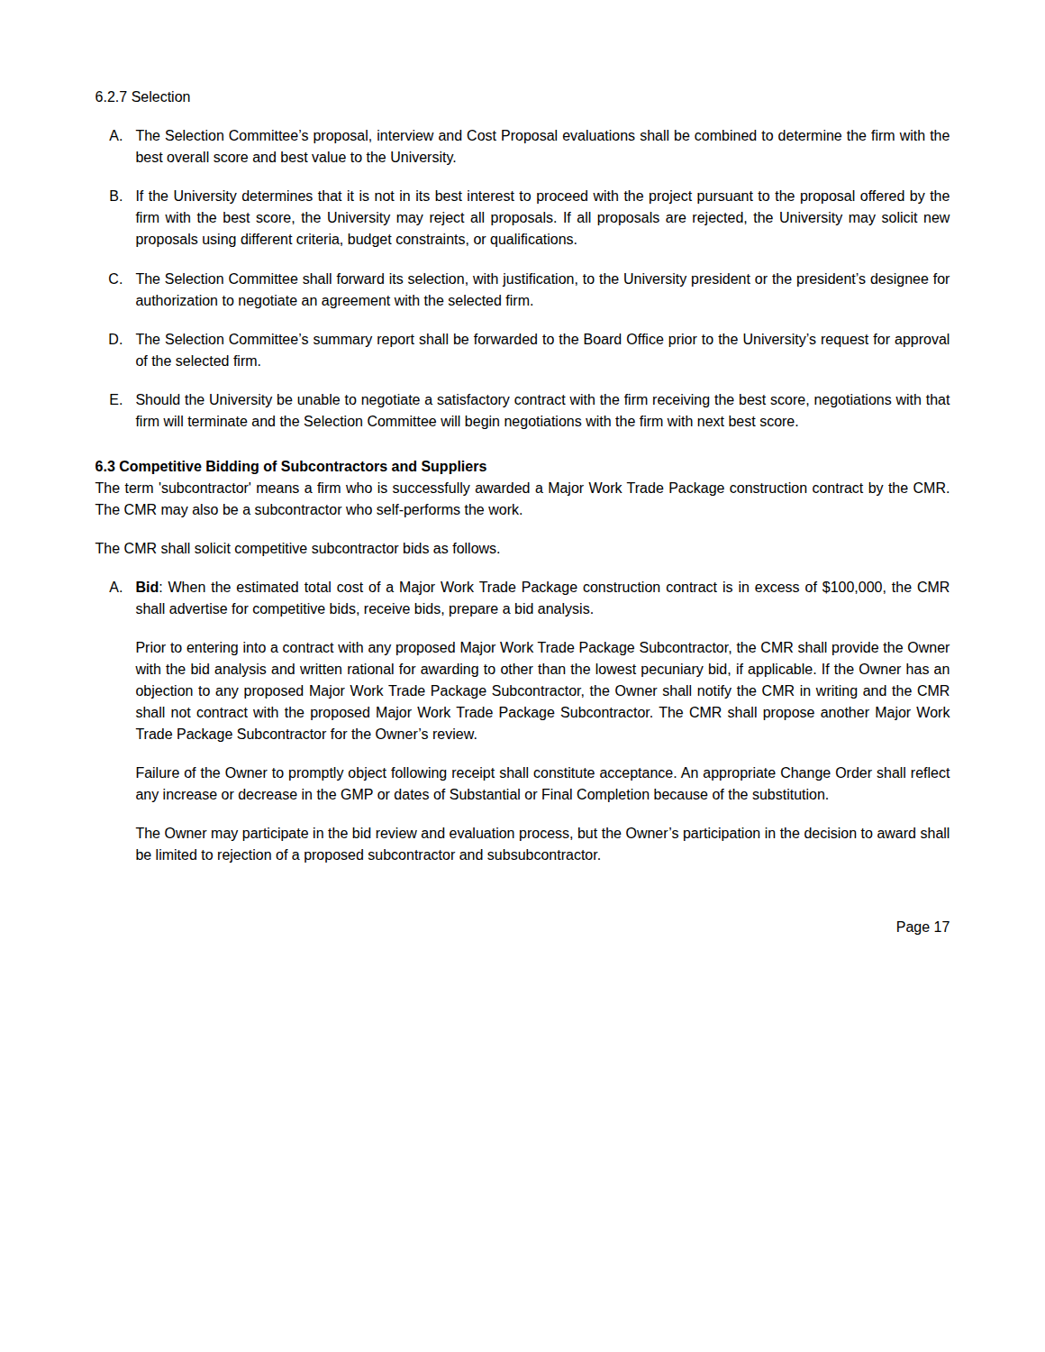6.2.7 Selection
The Selection Committee’s proposal, interview and Cost Proposal evaluations shall be combined to determine the firm with the best overall score and best value to the University.
If the University determines that it is not in its best interest to proceed with the project pursuant to the proposal offered by the firm with the best score, the University may reject all proposals. If all proposals are rejected, the University may solicit new proposals using different criteria, budget constraints, or qualifications.
The Selection Committee shall forward its selection, with justification, to the University president or the president’s designee for authorization to negotiate an agreement with the selected firm.
The Selection Committee’s summary report shall be forwarded to the Board Office prior to the University’s request for approval of the selected firm.
Should the University be unable to negotiate a satisfactory contract with the firm receiving the best score, negotiations with that firm will terminate and the Selection Committee will begin negotiations with the firm with next best score.
6.3 Competitive Bidding of Subcontractors and Suppliers
The term 'subcontractor' means a firm who is successfully awarded a Major Work Trade Package construction contract by the CMR. The CMR may also be a subcontractor who self-performs the work.
The CMR shall solicit competitive subcontractor bids as follows.
Bid: When the estimated total cost of a Major Work Trade Package construction contract is in excess of $100,000, the CMR shall advertise for competitive bids, receive bids, prepare a bid analysis.
Prior to entering into a contract with any proposed Major Work Trade Package Subcontractor, the CMR shall provide the Owner with the bid analysis and written rational for awarding to other than the lowest pecuniary bid, if applicable. If the Owner has an objection to any proposed Major Work Trade Package Subcontractor, the Owner shall notify the CMR in writing and the CMR shall not contract with the proposed Major Work Trade Package Subcontractor. The CMR shall propose another Major Work Trade Package Subcontractor for the Owner’s review.
Failure of the Owner to promptly object following receipt shall constitute acceptance. An appropriate Change Order shall reflect any increase or decrease in the GMP or dates of Substantial or Final Completion because of the substitution.
The Owner may participate in the bid review and evaluation process, but the Owner’s participation in the decision to award shall be limited to rejection of a proposed subcontractor and subsubcontractor.
Page 17